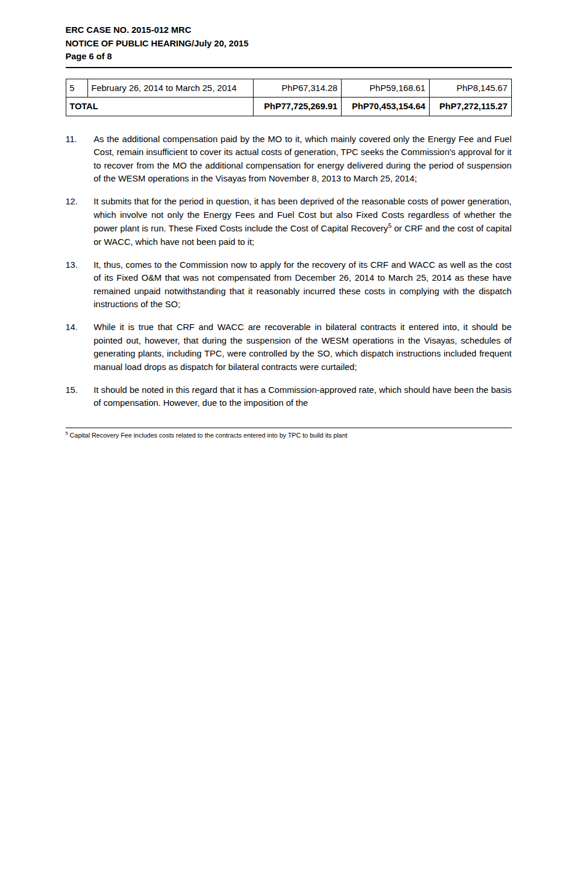ERC CASE NO. 2015-012 MRC
NOTICE OF PUBLIC HEARING/July 20, 2015
Page 6 of 8
| 5 | February 26, 2014 to March 25, 2014 | PhP67,314.28 | PhP59,168.61 | PhP8,145.67 |
| TOTAL | PhP77,725,269.91 | PhP70,453,154.64 | PhP7,272,115.27 |
11. As the additional compensation paid by the MO to it, which mainly covered only the Energy Fee and Fuel Cost, remain insufficient to cover its actual costs of generation, TPC seeks the Commission's approval for it to recover from the MO the additional compensation for energy delivered during the period of suspension of the WESM operations in the Visayas from November 8, 2013 to March 25, 2014;
12. It submits that for the period in question, it has been deprived of the reasonable costs of power generation, which involve not only the Energy Fees and Fuel Cost but also Fixed Costs regardless of whether the power plant is run. These Fixed Costs include the Cost of Capital Recovery5 or CRF and the cost of capital or WACC, which have not been paid to it;
13. It, thus, comes to the Commission now to apply for the recovery of its CRF and WACC as well as the cost of its Fixed O&M that was not compensated from December 26, 2014 to March 25, 2014 as these have remained unpaid notwithstanding that it reasonably incurred these costs in complying with the dispatch instructions of the SO;
14. While it is true that CRF and WACC are recoverable in bilateral contracts it entered into, it should be pointed out, however, that during the suspension of the WESM operations in the Visayas, schedules of generating plants, including TPC, were controlled by the SO, which dispatch instructions included frequent manual load drops as dispatch for bilateral contracts were curtailed;
15. It should be noted in this regard that it has a Commission-approved rate, which should have been the basis of compensation. However, due to the imposition of the
5 Capital Recovery Fee includes costs related to the contracts entered into by TPC to build its plant